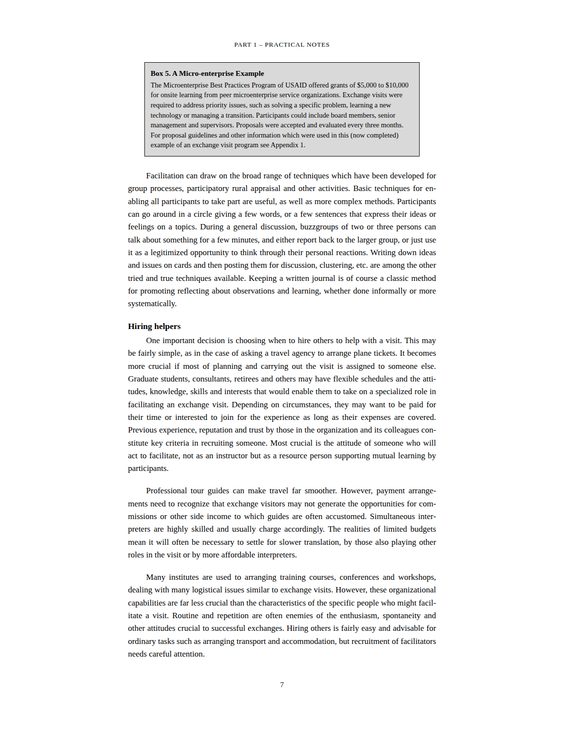PART 1 – PRACTICAL NOTES
Box 5. A Micro-enterprise Example
The Microenterprise Best Practices Program of USAID offered grants of $5,000 to $10,000 for onsite learning from peer microenterprise service organizations. Exchange visits were required to address priority issues, such as solving a specific problem, learning a new technology or managing a transition. Participants could include board members, senior management and supervisors. Proposals were accepted and evaluated every three months. For proposal guidelines and other information which were used in this (now completed) example of an exchange visit program see Appendix 1.
Facilitation can draw on the broad range of techniques which have been developed for group processes, participatory rural appraisal and other activities. Basic techniques for enabling all participants to take part are useful, as well as more complex methods. Participants can go around in a circle giving a few words, or a few sentences that express their ideas or feelings on a topics. During a general discussion, buzzgroups of two or three persons can talk about something for a few minutes, and either report back to the larger group, or just use it as a legitimized opportunity to think through their personal reactions. Writing down ideas and issues on cards and then posting them for discussion, clustering, etc. are among the other tried and true techniques available. Keeping a written journal is of course a classic method for promoting reflecting about observations and learning, whether done informally or more systematically.
Hiring helpers
One important decision is choosing when to hire others to help with a visit. This may be fairly simple, as in the case of asking a travel agency to arrange plane tickets. It becomes more crucial if most of planning and carrying out the visit is assigned to someone else. Graduate students, consultants, retirees and others may have flexible schedules and the attitudes, knowledge, skills and interests that would enable them to take on a specialized role in facilitating an exchange visit. Depending on circumstances, they may want to be paid for their time or interested to join for the experience as long as their expenses are covered. Previous experience, reputation and trust by those in the organization and its colleagues constitute key criteria in recruiting someone. Most crucial is the attitude of someone who will act to facilitate, not as an instructor but as a resource person supporting mutual learning by participants.
Professional tour guides can make travel far smoother. However, payment arrangements need to recognize that exchange visitors may not generate the opportunities for commissions or other side income to which guides are often accustomed. Simultaneous interpreters are highly skilled and usually charge accordingly. The realities of limited budgets mean it will often be necessary to settle for slower translation, by those also playing other roles in the visit or by more affordable interpreters.
Many institutes are used to arranging training courses, conferences and workshops, dealing with many logistical issues similar to exchange visits. However, these organizational capabilities are far less crucial than the characteristics of the specific people who might facilitate a visit. Routine and repetition are often enemies of the enthusiasm, spontaneity and other attitudes crucial to successful exchanges. Hiring others is fairly easy and advisable for ordinary tasks such as arranging transport and accommodation, but recruitment of facilitators needs careful attention.
7